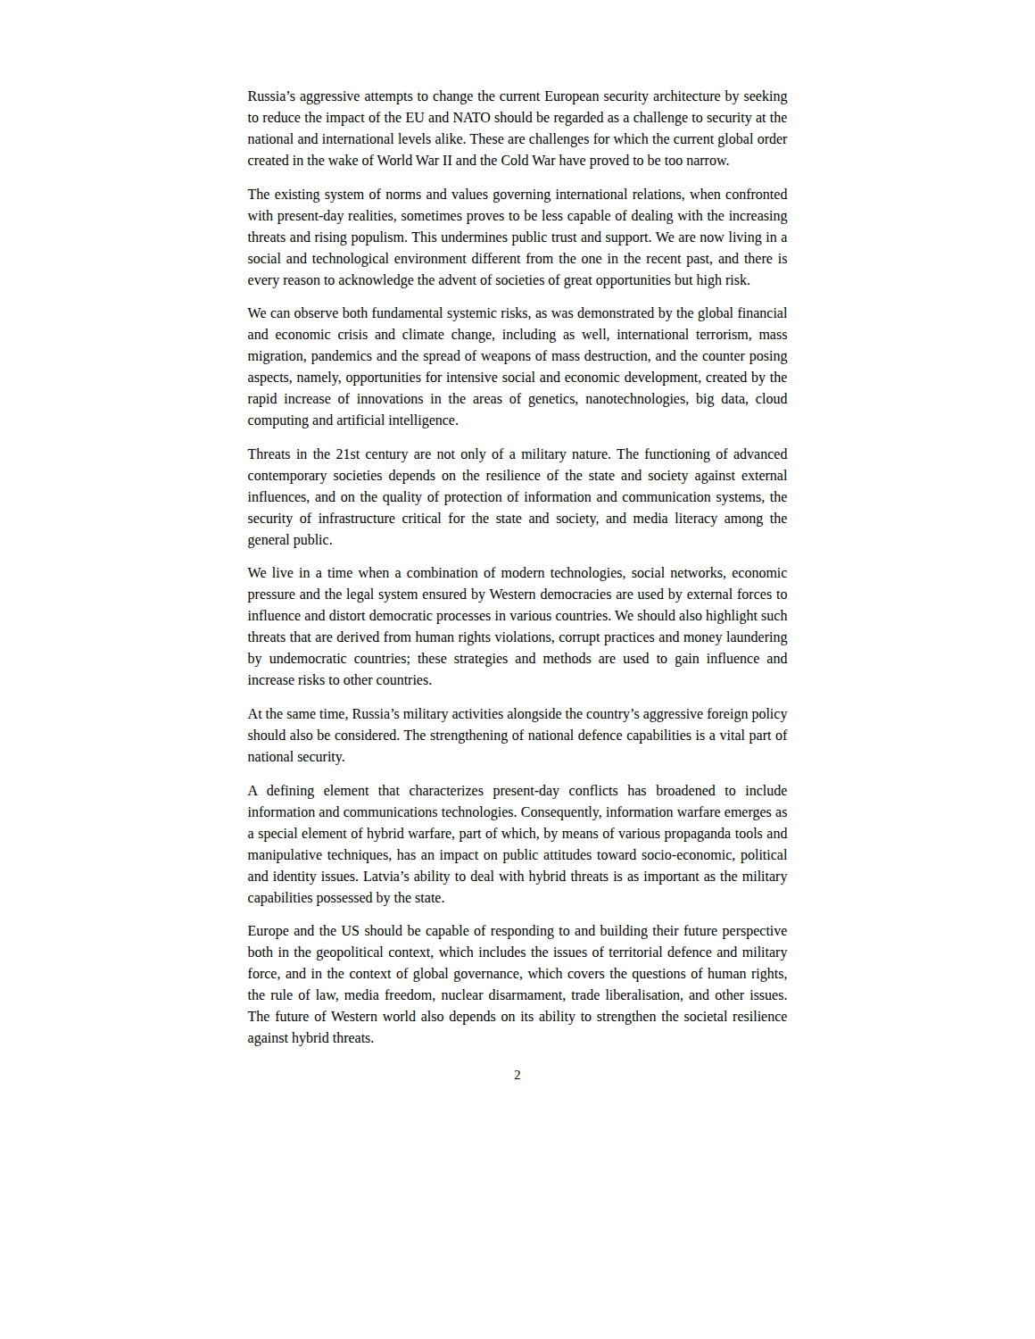Russia’s aggressive attempts to change the current European security architecture by seeking to reduce the impact of the EU and NATO should be regarded as a challenge to security at the national and international levels alike. These are challenges for which the current global order created in the wake of World War II and the Cold War have proved to be too narrow.
The existing system of norms and values governing international relations, when confronted with present-day realities, sometimes proves to be less capable of dealing with the increasing threats and rising populism. This undermines public trust and support. We are now living in a social and technological environment different from the one in the recent past, and there is every reason to acknowledge the advent of societies of great opportunities but high risk.
We can observe both fundamental systemic risks, as was demonstrated by the global financial and economic crisis and climate change, including as well, international terrorism, mass migration, pandemics and the spread of weapons of mass destruction, and the counter posing aspects, namely, opportunities for intensive social and economic development, created by the rapid increase of innovations in the areas of genetics, nanotechnologies, big data, cloud computing and artificial intelligence.
Threats in the 21st century are not only of a military nature. The functioning of advanced contemporary societies depends on the resilience of the state and society against external influences, and on the quality of protection of information and communication systems, the security of infrastructure critical for the state and society, and media literacy among the general public.
We live in a time when a combination of modern technologies, social networks, economic pressure and the legal system ensured by Western democracies are used by external forces to influence and distort democratic processes in various countries. We should also highlight such threats that are derived from human rights violations, corrupt practices and money laundering by undemocratic countries; these strategies and methods are used to gain influence and increase risks to other countries.
At the same time, Russia’s military activities alongside the country’s aggressive foreign policy should also be considered. The strengthening of national defence capabilities is a vital part of national security.
A defining element that characterizes present-day conflicts has broadened to include information and communications technologies. Consequently, information warfare emerges as a special element of hybrid warfare, part of which, by means of various propaganda tools and manipulative techniques, has an impact on public attitudes toward socio-economic, political and identity issues. Latvia’s ability to deal with hybrid threats is as important as the military capabilities possessed by the state.
Europe and the US should be capable of responding to and building their future perspective both in the geopolitical context, which includes the issues of territorial defence and military force, and in the context of global governance, which covers the questions of human rights, the rule of law, media freedom, nuclear disarmament, trade liberalisation, and other issues. The future of Western world also depends on its ability to strengthen the societal resilience against hybrid threats.
2